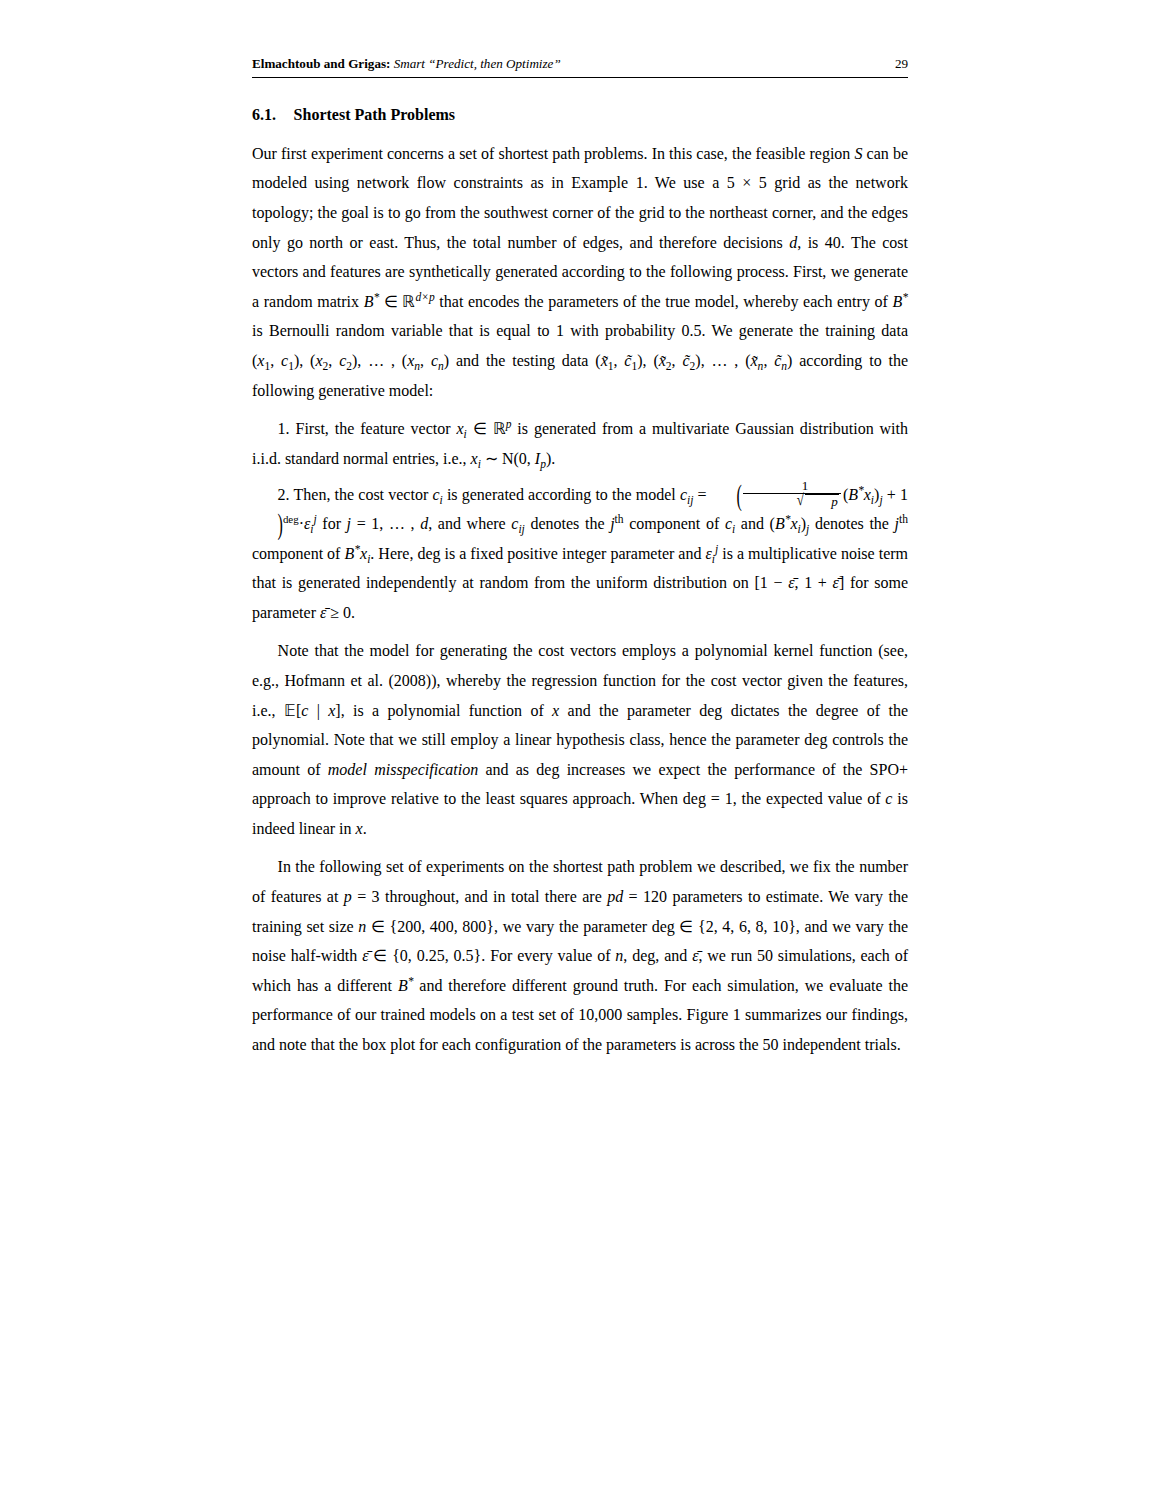Elmachtoub and Grigas: Smart “Predict, then Optimize” 29
6.1. Shortest Path Problems
Our first experiment concerns a set of shortest path problems. In this case, the feasible region S can be modeled using network flow constraints as in Example 1. We use a 5 × 5 grid as the network topology; the goal is to go from the southwest corner of the grid to the northeast corner, and the edges only go north or east. Thus, the total number of edges, and therefore decisions d, is 40. The cost vectors and features are synthetically generated according to the following process. First, we generate a random matrix B* ∈ ℝd×p that encodes the parameters of the true model, whereby each entry of B* is Bernoulli random variable that is equal to 1 with probability 0.5. We generate the training data (x1, c1), (x2, c2), … , (xn, cn) and the testing data (x̃1, c̃1), (x̃2, c̃2), … , (x̃n, c̃n) according to the following generative model:
First, the feature vector xi ∈ ℝp is generated from a multivariate Gaussian distribution with i.i.d. standard normal entries, i.e., xi ∼ N(0, Ip).
Then, the cost vector ci is generated according to the model cij = (1√p(B*xi)j + 1) deg·εij for j = 1, … , d, and where cij denotes the jth component of ci and (B*xi)j denotes the jth component of B*xi. Here, deg is a fixed positive integer parameter and εij is a multiplicative noise term that is generated independently at random from the uniform distribution on [1 − ε̄, 1 + ε̄] for some parameter ε̄ ≥ 0.
Note that the model for generating the cost vectors employs a polynomial kernel function (see, e.g., Hofmann et al. (2008)), whereby the regression function for the cost vector given the features, i.e., 𝔼[c | x], is a polynomial function of x and the parameter deg dictates the degree of the polynomial. Note that we still employ a linear hypothesis class, hence the parameter deg controls the amount of model misspecification and as deg increases we expect the performance of the SPO+ approach to improve relative to the least squares approach. When deg = 1, the expected value of c is indeed linear in x.
In the following set of experiments on the shortest path problem we described, we fix the number of features at p = 3 throughout, and in total there are pd = 120 parameters to estimate. We vary the training set size n ∈ {200, 400, 800}, we vary the parameter deg ∈ {2, 4, 6, 8, 10}, and we vary the noise half-width ε̄ ∈ {0, 0.25, 0.5}. For every value of n, deg, and ε̄, we run 50 simulations, each of which has a different B* and therefore different ground truth. For each simulation, we evaluate the performance of our trained models on a test set of 10,000 samples. Figure 1 summarizes our findings, and note that the box plot for each configuration of the parameters is across the 50 independent trials.